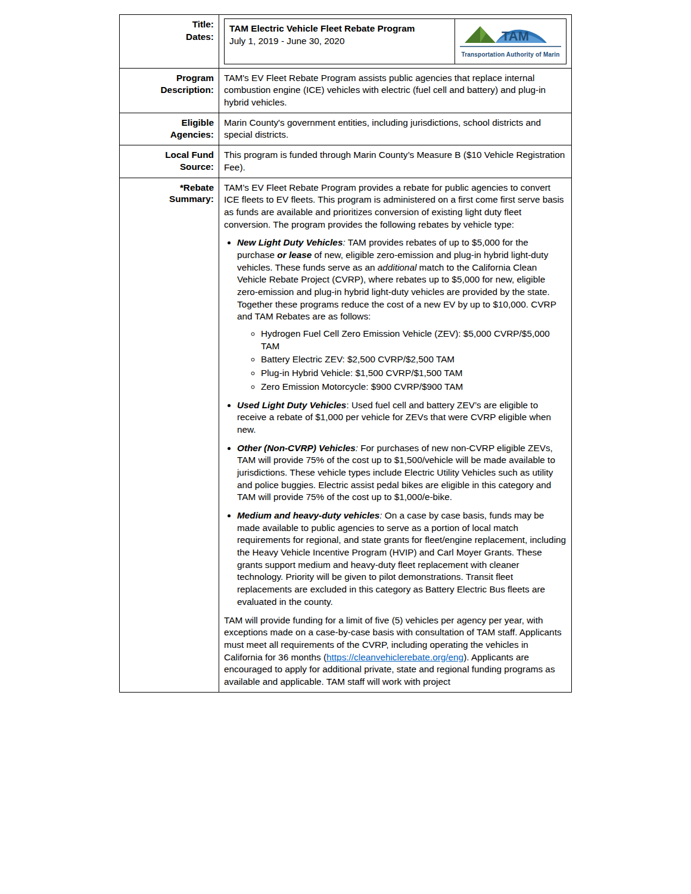| Title: Dates: | / TAM Electric Vehicle Fleet Rebate Program July 1, 2019 - June 30, 2020 / TAM Transportation Authority of Marin / |
| Program Description: | TAM's EV Fleet Rebate Program assists public agencies that replace internal combustion engine (ICE) vehicles with electric (fuel cell and battery) and plug-in hybrid vehicles. |
| Eligible Agencies: | Marin County's government entities, including jurisdictions, school districts and special districts. |
| Local Fund Source: | This program is funded through Marin County’s Measure B ($10 Vehicle Registration Fee). |
| *Rebate Summary: | TAM’s EV Fleet Rebate Program provides a rebate for public agencies to convert ICE fleets to EV fleets. This program is administered on a first come first serve basis as funds are available and prioritizes conversion of existing light duty fleet conversion. The program provides the following rebates by vehicle type: New Light Duty Vehicles : TAM provides rebates of up to $5,000 for the purchase or lease of new, eligible zero-emission and plug-in hybrid light-duty vehicles. These funds serve as an additional match to the California Clean Vehicle Rebate Project (CVRP), where rebates up to $5,000 for new, eligible zero-emission and plug-in hybrid light-duty vehicles are provided by the state. Together these programs reduce the cost of a new EV by up to $10,000. CVRP and TAM Rebates are as follows: Hydrogen Fuel Cell Zero Emission Vehicle (ZEV): $5,000 CVRP/$5,000 TAM Battery Electric ZEV: $2,500 CVRP/$2,500 TAM Plug-in Hybrid Vehicle: $1,500 CVRP/$1,500 TAM Zero Emission Motorcycle: $900 CVRP/$900 TAM Used Light Duty Vehicles : Used fuel cell and battery ZEV’s are eligible to receive a rebate of $1,000 per vehicle for ZEVs that were CVRP eligible when new. Other (Non-CVRP) Vehicles : For purchases of new non-CVRP eligible ZEVs, TAM will provide 75% of the cost up to $1,500/vehicle will be made available to jurisdictions. These vehicle types include Electric Utility Vehicles such as utility and police buggies. Electric assist pedal bikes are eligible in this category and TAM will provide 75% of the cost up to $1,000/e-bike. Medium and heavy-duty vehicles : On a case by case basis, funds may be made available to public agencies to serve as a portion of local match requirements for regional, and state grants for fleet/engine replacement, including the Heavy Vehicle Incentive Program (HVIP) and Carl Moyer Grants. These grants support medium and heavy-duty fleet replacement with cleaner technology. Priority will be given to pilot demonstrations. Transit fleet replacements are excluded in this category as Battery Electric Bus fleets are evaluated in the county. TAM will provide funding for a limit of five (5) vehicles per agency per year, with exceptions made on a case-by-case basis with consultation of TAM staff. Applicants must meet all requirements of the CVRP, including operating the vehicles in California for 36 months ( https://cleanvehiclerebate.org/eng ). Applicants are encouraged to apply for additional private, state and regional funding programs as available and applicable. TAM staff will work with project |